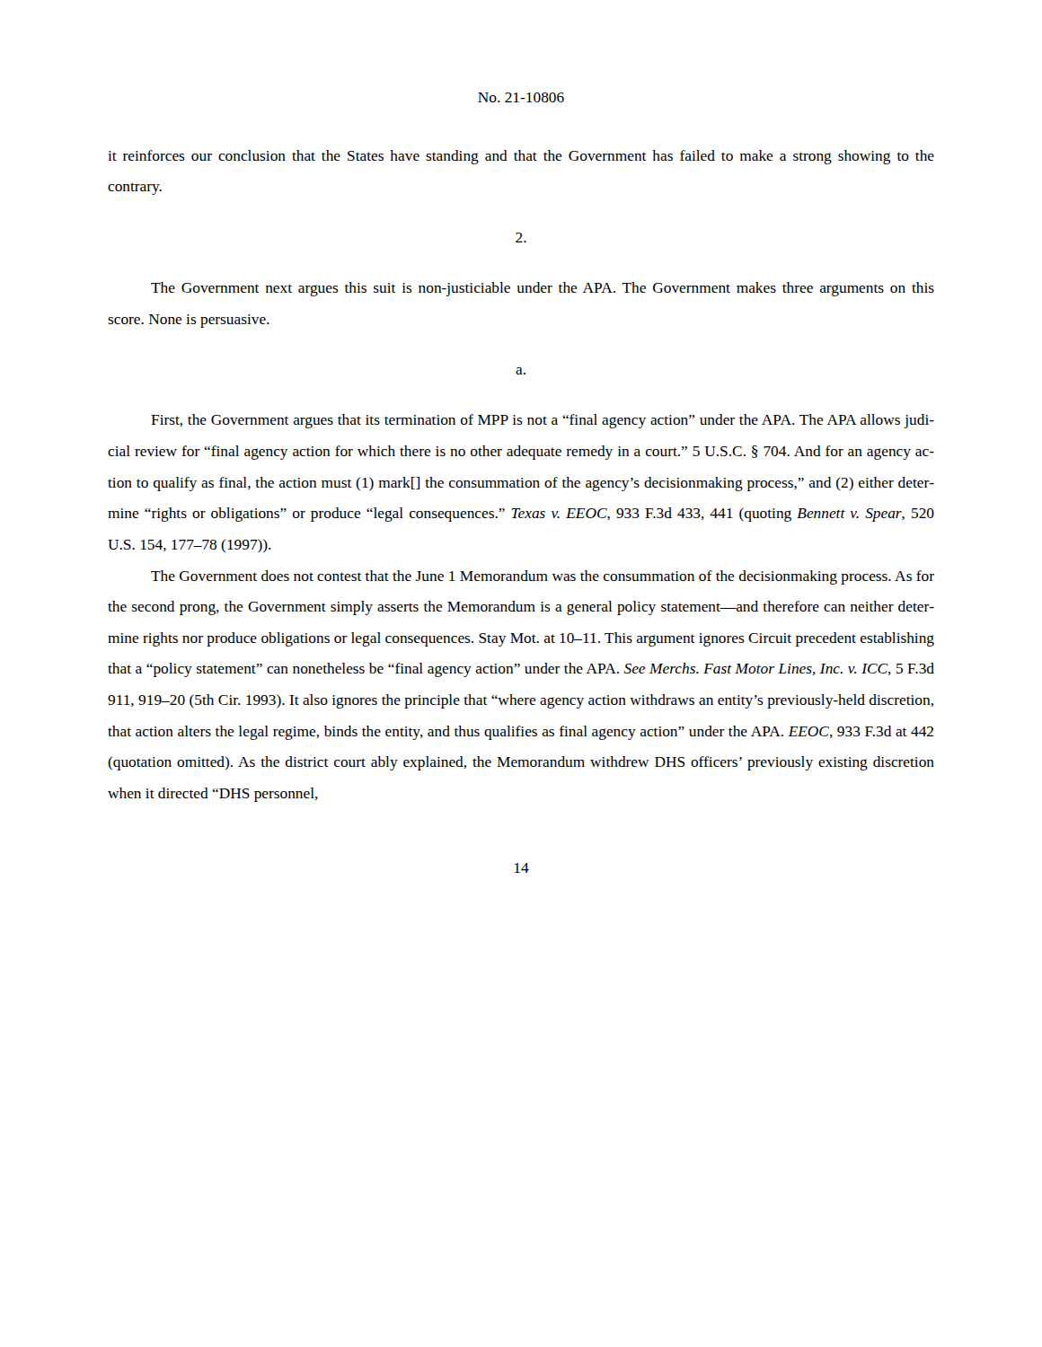No. 21-10806
it reinforces our conclusion that the States have standing and that the Government has failed to make a strong showing to the contrary.
2.
The Government next argues this suit is non-justiciable under the APA. The Government makes three arguments on this score. None is persuasive.
a.
First, the Government argues that its termination of MPP is not a “final agency action” under the APA. The APA allows judicial review for “final agency action for which there is no other adequate remedy in a court.” 5 U.S.C. § 704. And for an agency action to qualify as final, the action must (1) mark[] the consummation of the agency’s decisionmaking process,” and (2) either determine “rights or obligations” or produce “legal consequences.” Texas v. EEOC, 933 F.3d 433, 441 (quoting Bennett v. Spear, 520 U.S. 154, 177–78 (1997)).
The Government does not contest that the June 1 Memorandum was the consummation of the decisionmaking process. As for the second prong, the Government simply asserts the Memorandum is a general policy statement—and therefore can neither determine rights nor produce obligations or legal consequences. Stay Mot. at 10–11. This argument ignores Circuit precedent establishing that a “policy statement” can nonetheless be “final agency action” under the APA. See Merchs. Fast Motor Lines, Inc. v. ICC, 5 F.3d 911, 919–20 (5th Cir. 1993). It also ignores the principle that “where agency action withdraws an entity’s previously-held discretion, that action alters the legal regime, binds the entity, and thus qualifies as final agency action” under the APA. EEOC, 933 F.3d at 442 (quotation omitted). As the district court ably explained, the Memorandum withdrew DHS officers’ previously existing discretion when it directed “DHS personnel,
14